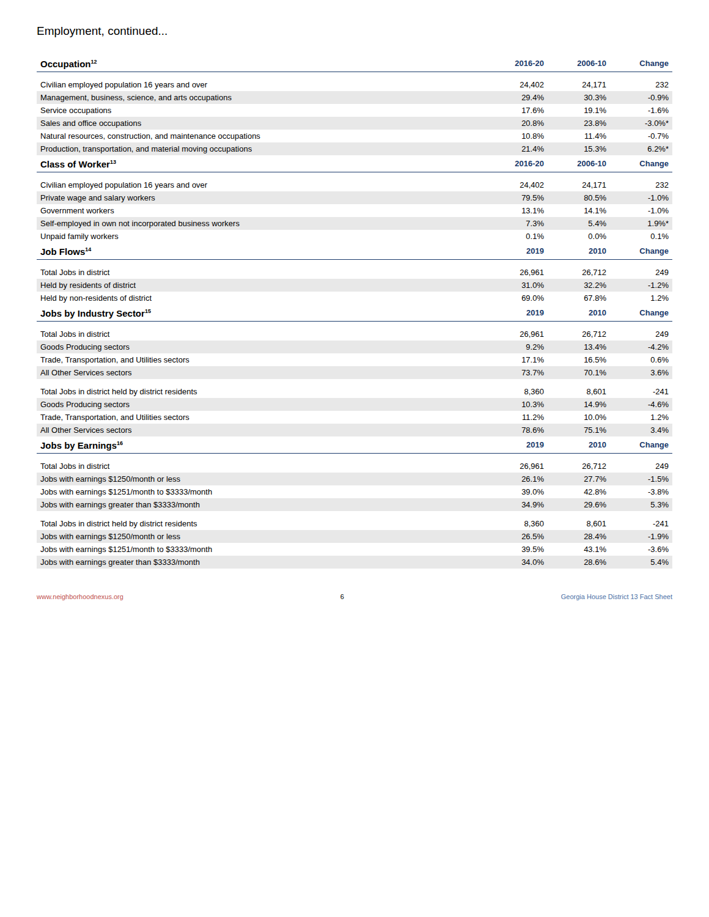Employment, continued...
| Occupation 12 | 2016-20 | 2006-10 | Change |
| Civilian employed population 16 years and over | 24,402 | 24,171 | 232 |
| Management, business, science, and arts occupations | 29.4% | 30.3% | -0.9% |
| Service occupations | 17.6% | 19.1% | -1.6% |
| Sales and office occupations | 20.8% | 23.8% | -3.0%* |
| Natural resources, construction, and maintenance occupations | 10.8% | 11.4% | -0.7% |
| Production, transportation, and material moving occupations | 21.4% | 15.3% | 6.2%* |
| Class of Worker 13 | 2016-20 | 2006-10 | Change |
| Civilian employed population 16 years and over | 24,402 | 24,171 | 232 |
| Private wage and salary workers | 79.5% | 80.5% | -1.0% |
| Government workers | 13.1% | 14.1% | -1.0% |
| Self-employed in own not incorporated business workers | 7.3% | 5.4% | 1.9%* |
| Unpaid family workers | 0.1% | 0.0% | 0.1% |
| Job Flows 14 | 2019 | 2010 | Change |
| Total Jobs in district | 26,961 | 26,712 | 249 |
| Held by residents of district | 31.0% | 32.2% | -1.2% |
| Held by non-residents of district | 69.0% | 67.8% | 1.2% |
| Jobs by Industry Sector 15 | 2019 | 2010 | Change |
| Total Jobs in district | 26,961 | 26,712 | 249 |
| Goods Producing sectors | 9.2% | 13.4% | -4.2% |
| Trade, Transportation, and Utilities sectors | 17.1% | 16.5% | 0.6% |
| All Other Services sectors | 73.7% | 70.1% | 3.6% |
| Total Jobs in district held by district residents | 8,360 | 8,601 | -241 |
| Goods Producing sectors | 10.3% | 14.9% | -4.6% |
| Trade, Transportation, and Utilities sectors | 11.2% | 10.0% | 1.2% |
| All Other Services sectors | 78.6% | 75.1% | 3.4% |
| Jobs by Earnings 16 | 2019 | 2010 | Change |
| Total Jobs in district | 26,961 | 26,712 | 249 |
| Jobs with earnings $1250/month or less | 26.1% | 27.7% | -1.5% |
| Jobs with earnings $1251/month to $3333/month | 39.0% | 42.8% | -3.8% |
| Jobs with earnings greater than $3333/month | 34.9% | 29.6% | 5.3% |
| Total Jobs in district held by district residents | 8,360 | 8,601 | -241 |
| Jobs with earnings $1250/month or less | 26.5% | 28.4% | -1.9% |
| Jobs with earnings $1251/month to $3333/month | 39.5% | 43.1% | -3.6% |
| Jobs with earnings greater than $3333/month | 34.0% | 28.6% | 5.4% |
www.neighborhoodnexus.org 6 Georgia House District 13 Fact Sheet